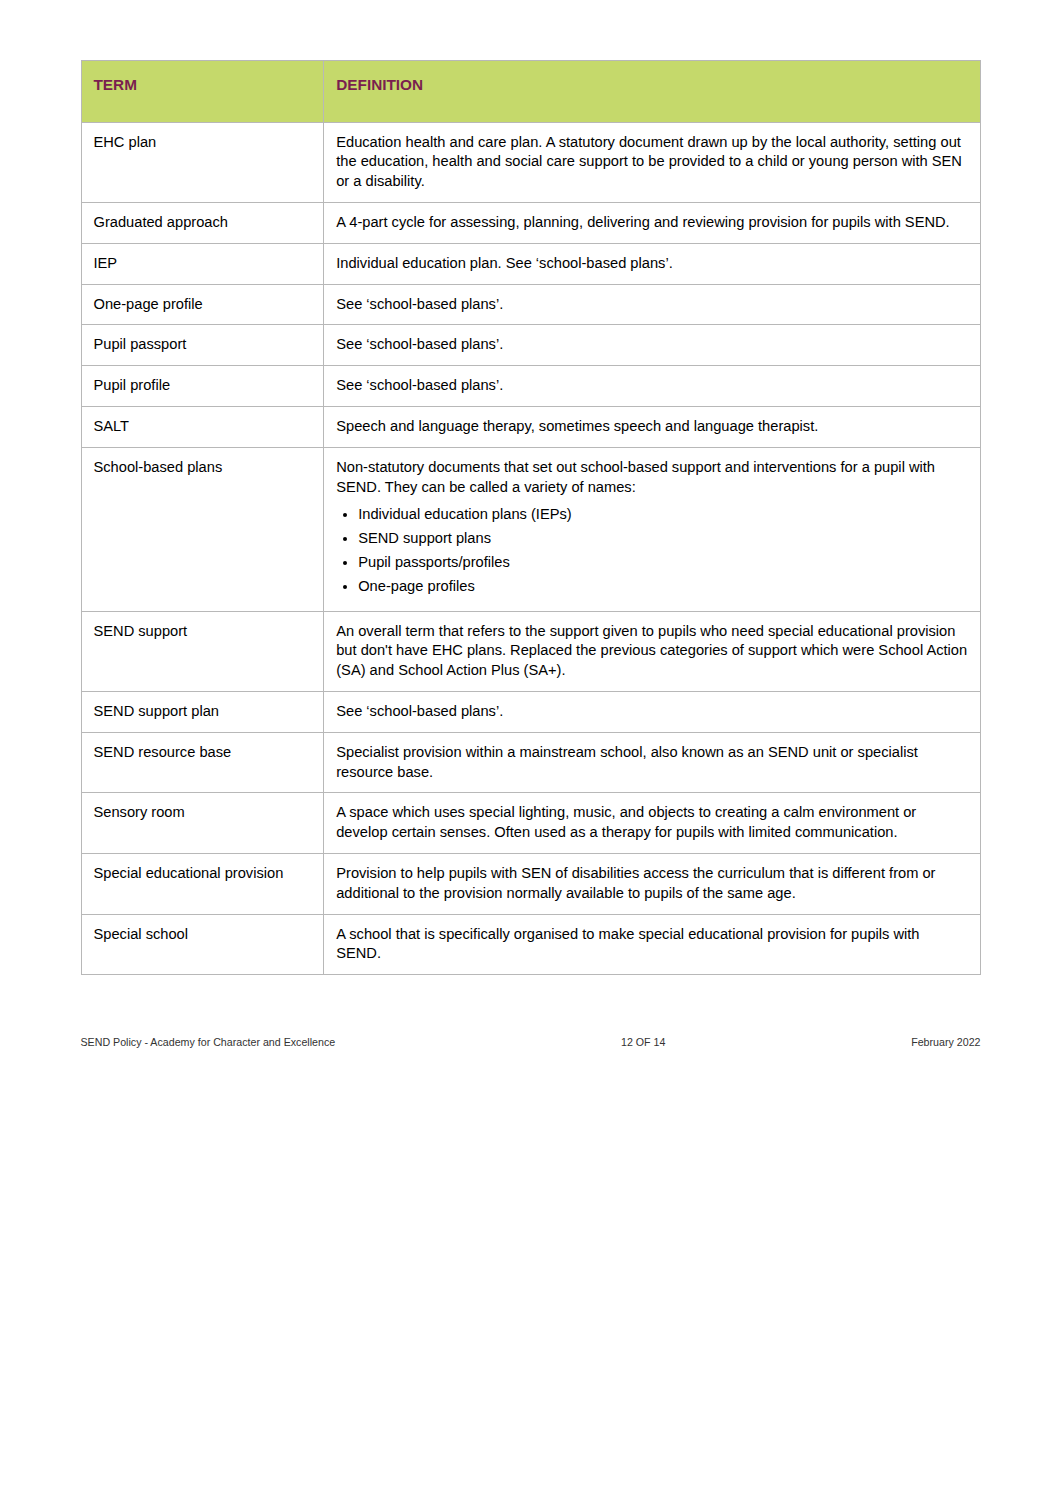| TERM | DEFINITION |
| --- | --- |
| EHC plan | Education health and care plan. A statutory document drawn up by the local authority, setting out the education, health and social care support to be provided to a child or young person with SEN or a disability. |
| Graduated approach | A 4-part cycle for assessing, planning, delivering and reviewing provision for pupils with SEND. |
| IEP | Individual education plan. See ‘school-based plans’. |
| One-page profile | See ‘school-based plans’. |
| Pupil passport | See ‘school-based plans’. |
| Pupil profile | See ‘school-based plans’. |
| SALT | Speech and language therapy, sometimes speech and language therapist. |
| School-based plans | Non-statutory documents that set out school-based support and interventions for a pupil with SEND. They can be called a variety of names: Individual education plans (IEPs) SEND support plans Pupil passports/profiles One-page profiles |
| SEND support | An overall term that refers to the support given to pupils who need special educational provision but don't have EHC plans. Replaced the previous categories of support which were School Action (SA) and School Action Plus (SA+). |
| SEND support plan | See ‘school-based plans’. |
| SEND resource base | Specialist provision within a mainstream school, also known as an SEND unit or specialist resource base. |
| Sensory room | A space which uses special lighting, music, and objects to creating a calm environment or develop certain senses. Often used as a therapy for pupils with limited communication. |
| Special educational provision | Provision to help pupils with SEN of disabilities access the curriculum that is different from or additional to the provision normally available to pupils of the same age. |
| Special school | A school that is specifically organised to make special educational provision for pupils with SEND. |
SEND Policy - Academy for Character and Excellence
12 OF 14
February 2022